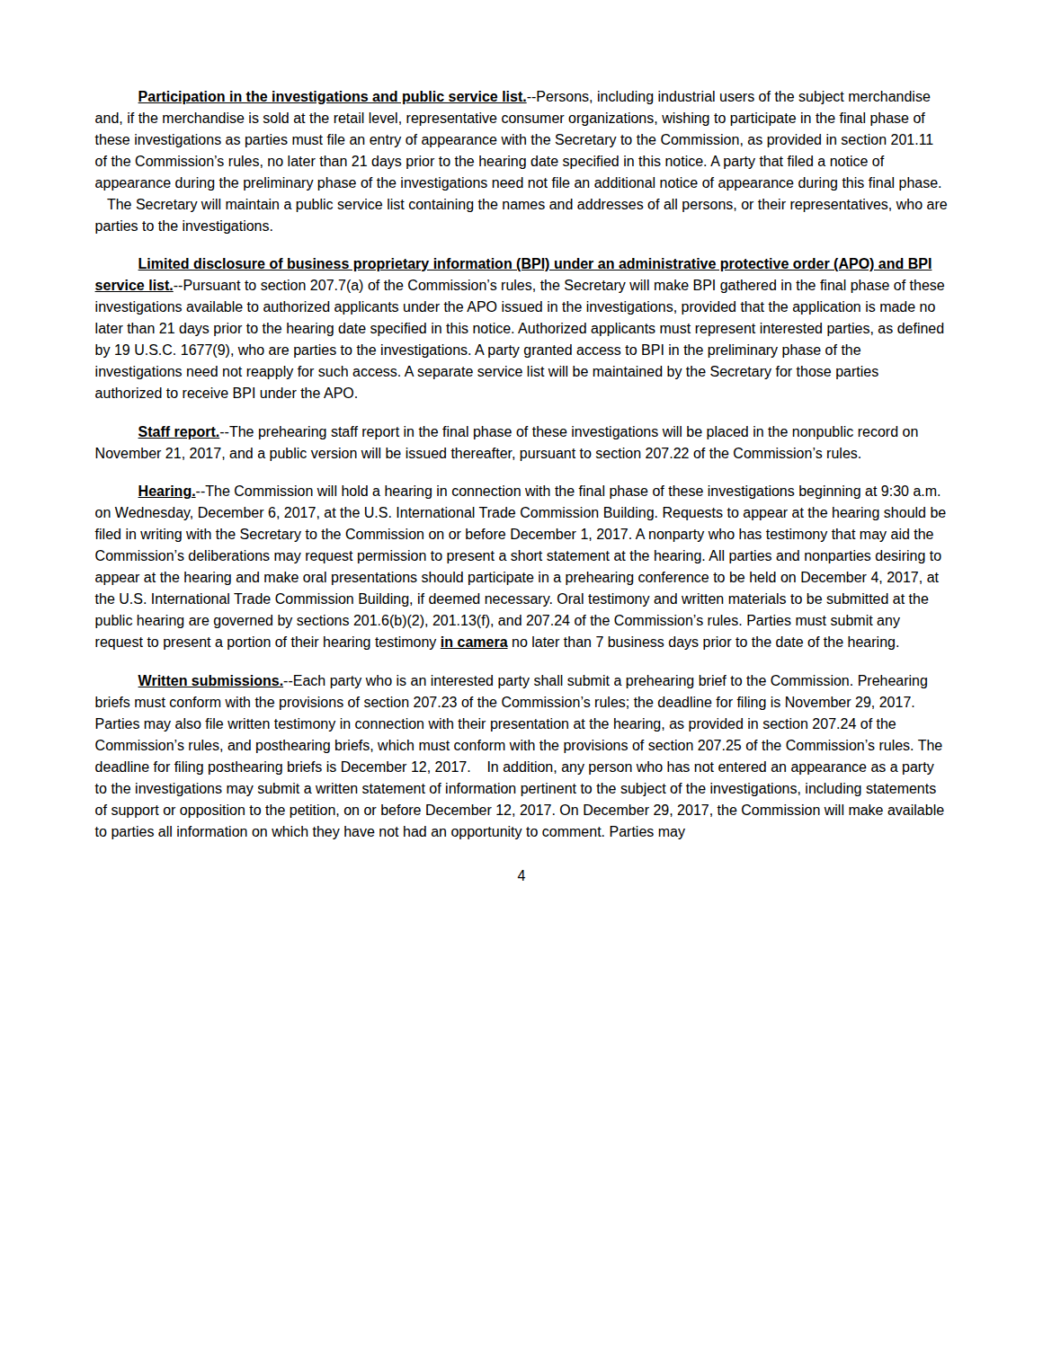Participation in the investigations and public service list.--Persons, including industrial users of the subject merchandise and, if the merchandise is sold at the retail level, representative consumer organizations, wishing to participate in the final phase of these investigations as parties must file an entry of appearance with the Secretary to the Commission, as provided in section 201.11 of the Commission’s rules, no later than 21 days prior to the hearing date specified in this notice. A party that filed a notice of appearance during the preliminary phase of the investigations need not file an additional notice of appearance during this final phase. The Secretary will maintain a public service list containing the names and addresses of all persons, or their representatives, who are parties to the investigations.
Limited disclosure of business proprietary information (BPI) under an administrative protective order (APO) and BPI service list.--Pursuant to section 207.7(a) of the Commission’s rules, the Secretary will make BPI gathered in the final phase of these investigations available to authorized applicants under the APO issued in the investigations, provided that the application is made no later than 21 days prior to the hearing date specified in this notice. Authorized applicants must represent interested parties, as defined by 19 U.S.C. 1677(9), who are parties to the investigations. A party granted access to BPI in the preliminary phase of the investigations need not reapply for such access. A separate service list will be maintained by the Secretary for those parties authorized to receive BPI under the APO.
Staff report.--The prehearing staff report in the final phase of these investigations will be placed in the nonpublic record on November 21, 2017, and a public version will be issued thereafter, pursuant to section 207.22 of the Commission’s rules.
Hearing.--The Commission will hold a hearing in connection with the final phase of these investigations beginning at 9:30 a.m. on Wednesday, December 6, 2017, at the U.S. International Trade Commission Building. Requests to appear at the hearing should be filed in writing with the Secretary to the Commission on or before December 1, 2017. A nonparty who has testimony that may aid the Commission’s deliberations may request permission to present a short statement at the hearing. All parties and nonparties desiring to appear at the hearing and make oral presentations should participate in a prehearing conference to be held on December 4, 2017, at the U.S. International Trade Commission Building, if deemed necessary. Oral testimony and written materials to be submitted at the public hearing are governed by sections 201.6(b)(2), 201.13(f), and 207.24 of the Commission’s rules. Parties must submit any request to present a portion of their hearing testimony in camera no later than 7 business days prior to the date of the hearing.
Written submissions.--Each party who is an interested party shall submit a prehearing brief to the Commission. Prehearing briefs must conform with the provisions of section 207.23 of the Commission’s rules; the deadline for filing is November 29, 2017. Parties may also file written testimony in connection with their presentation at the hearing, as provided in section 207.24 of the Commission’s rules, and posthearing briefs, which must conform with the provisions of section 207.25 of the Commission’s rules. The deadline for filing posthearing briefs is December 12, 2017. In addition, any person who has not entered an appearance as a party to the investigations may submit a written statement of information pertinent to the subject of the investigations, including statements of support or opposition to the petition, on or before December 12, 2017. On December 29, 2017, the Commission will make available to parties all information on which they have not had an opportunity to comment. Parties may
4